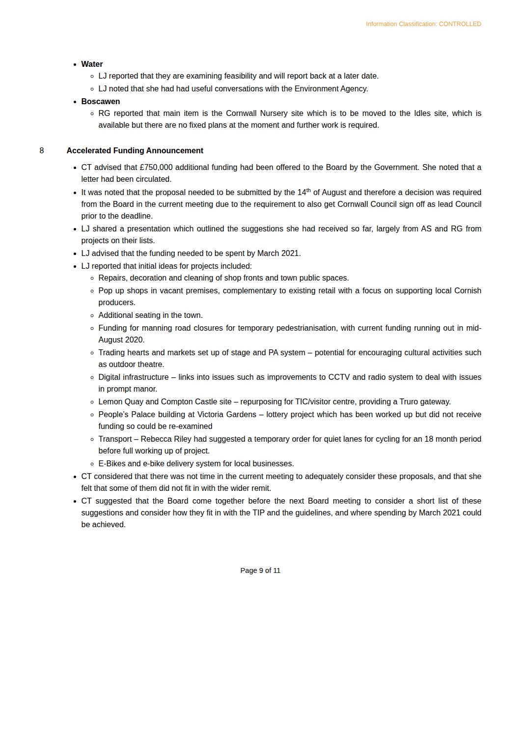Information Classification: CONTROLLED
Water
LJ reported that they are examining feasibility and will report back at a later date.
LJ noted that she had had useful conversations with the Environment Agency.
Boscawen
RG reported that main item is the Cornwall Nursery site which is to be moved to the Idles site, which is available but there are no fixed plans at the moment and further work is required.
8
Accelerated Funding Announcement
CT advised that £750,000 additional funding had been offered to the Board by the Government. She noted that a letter had been circulated.
It was noted that the proposal needed to be submitted by the 14th of August and therefore a decision was required from the Board in the current meeting due to the requirement to also get Cornwall Council sign off as lead Council prior to the deadline.
LJ shared a presentation which outlined the suggestions she had received so far, largely from AS and RG from projects on their lists.
LJ advised that the funding needed to be spent by March 2021.
LJ reported that initial ideas for projects included:
Repairs, decoration and cleaning of shop fronts and town public spaces.
Pop up shops in vacant premises, complementary to existing retail with a focus on supporting local Cornish producers.
Additional seating in the town.
Funding for manning road closures for temporary pedestrianisation, with current funding running out in mid-August 2020.
Trading hearts and markets set up of stage and PA system – potential for encouraging cultural activities such as outdoor theatre.
Digital infrastructure – links into issues such as improvements to CCTV and radio system to deal with issues in prompt manor.
Lemon Quay and Compton Castle site – repurposing for TIC/visitor centre, providing a Truro gateway.
People’s Palace building at Victoria Gardens – lottery project which has been worked up but did not receive funding so could be re-examined
Transport – Rebecca Riley had suggested a temporary order for quiet lanes for cycling for an 18 month period before full working up of project.
E-Bikes and e-bike delivery system for local businesses.
CT considered that there was not time in the current meeting to adequately consider these proposals, and that she felt that some of them did not fit in with the wider remit.
CT suggested that the Board come together before the next Board meeting to consider a short list of these suggestions and consider how they fit in with the TIP and the guidelines, and where spending by March 2021 could be achieved.
Page 9 of 11